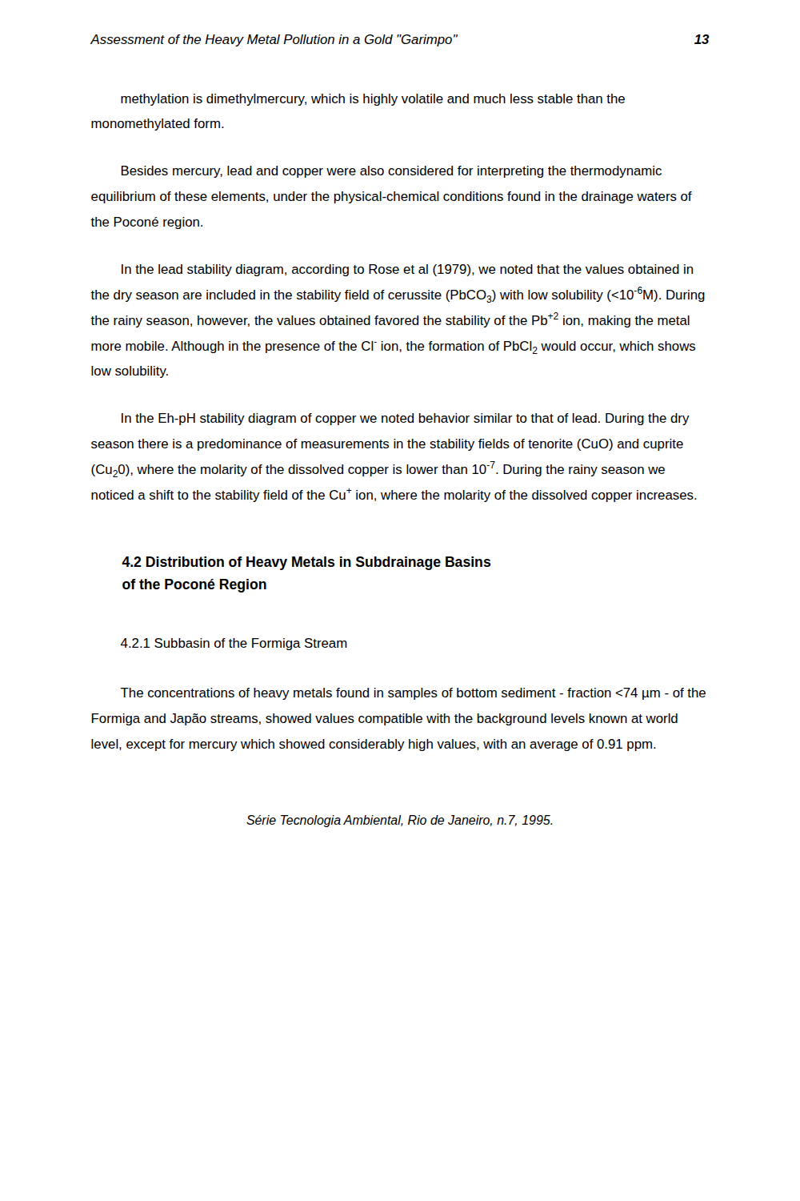Assessment of the Heavy Metal Pollution in a Gold "Garimpo" 13
methylation is dimethylmercury, which is highly volatile and much less stable than the monomethylated form.
Besides mercury, lead and copper were also considered for interpreting the thermodynamic equilibrium of these elements, under the physical-chemical conditions found in the drainage waters of the Poconé region.
In the lead stability diagram, according to Rose et al (1979), we noted that the values obtained in the dry season are included in the stability field of cerussite (PbCO3) with low solubility (<10-6M). During the rainy season, however, the values obtained favored the stability of the Pb+2 ion, making the metal more mobile. Although in the presence of the Cl- ion, the formation of PbCl2 would occur, which shows low solubility.
In the Eh-pH stability diagram of copper we noted behavior similar to that of lead. During the dry season there is a predominance of measurements in the stability fields of tenorite (CuO) and cuprite (Cu20), where the molarity of the dissolved copper is lower than 10-7. During the rainy season we noticed a shift to the stability field of the Cu+ ion, where the molarity of the dissolved copper increases.
4.2 Distribution of Heavy Metals in Subdrainage Basins
of the Poconé Region
4.2.1 Subbasin of the Formiga Stream
The concentrations of heavy metals found in samples of bottom sediment - fraction <74 µm - of the Formiga and Japão streams, showed values compatible with the background levels known at world level, except for mercury which showed considerably high values, with an average of 0.91 ppm.
Série Tecnologia Ambiental, Rio de Janeiro, n.7, 1995.